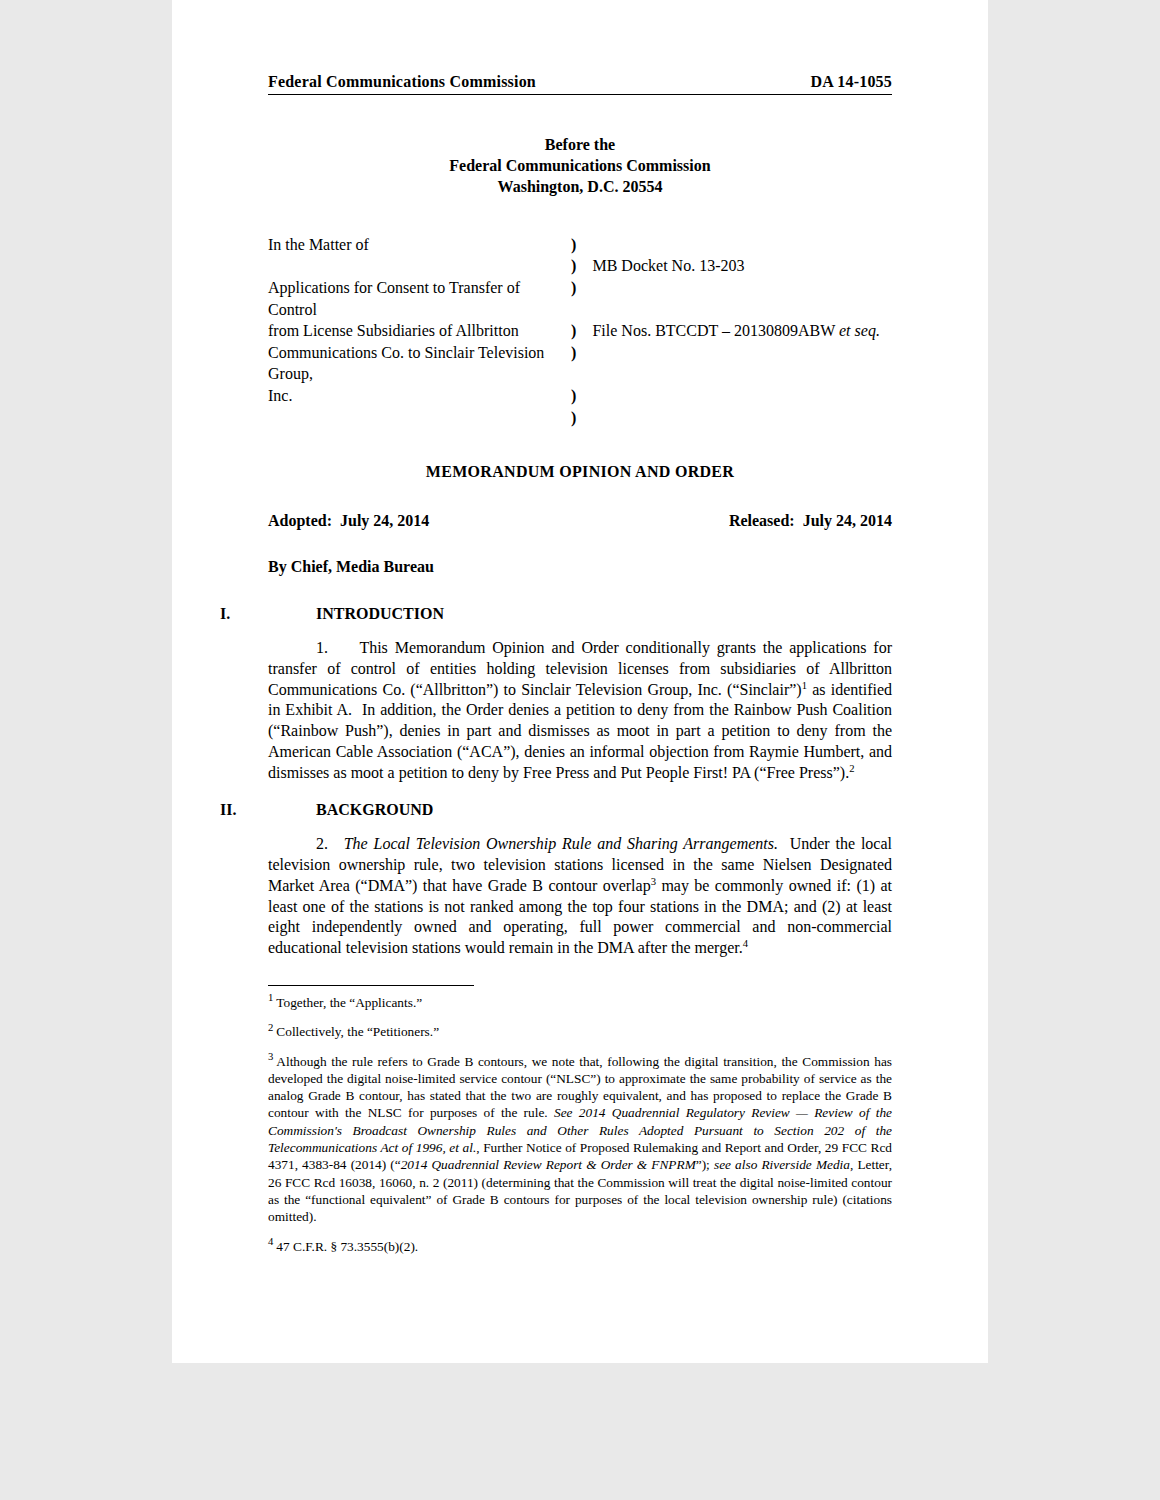Federal Communications Commission DA 14-1055
Before the
Federal Communications Commission
Washington, D.C. 20554
| In the Matter of | ) | |
| | ) | MB Docket No. 13-203 |
| Applications for Consent to Transfer of Control | ) | |
| from License Subsidiaries of Allbritton | ) | File Nos. BTCCDT – 20130809ABW et seq. |
| Communications Co. to Sinclair Television Group, | ) | |
| Inc. | ) | |
| | ) | |
MEMORANDUM OPINION AND ORDER
Adopted: July 24, 2014 Released: July 24, 2014
By Chief, Media Bureau
I. INTRODUCTION
1. This Memorandum Opinion and Order conditionally grants the applications for transfer of control of entities holding television licenses from subsidiaries of Allbritton Communications Co. (“Allbritton”) to Sinclair Television Group, Inc. (“Sinclair”)1 as identified in Exhibit A. In addition, the Order denies a petition to deny from the Rainbow Push Coalition (“Rainbow Push”), denies in part and dismisses as moot in part a petition to deny from the American Cable Association (“ACA”), denies an informal objection from Raymie Humbert, and dismisses as moot a petition to deny by Free Press and Put People First! PA (“Free Press”).2
II. BACKGROUND
2. The Local Television Ownership Rule and Sharing Arrangements. Under the local television ownership rule, two television stations licensed in the same Nielsen Designated Market Area (“DMA”) that have Grade B contour overlap3 may be commonly owned if: (1) at least one of the stations is not ranked among the top four stations in the DMA; and (2) at least eight independently owned and operating, full power commercial and non-commercial educational television stations would remain in the DMA after the merger.4
1Together, the “Applicants.”
2Collectively, the “Petitioners.”
3Although the rule refers to Grade B contours, we note that, following the digital transition, the Commission has developed the digital noise-limited service contour (“NLSC”) to approximate the same probability of service as the analog Grade B contour, has stated that the two are roughly equivalent, and has proposed to replace the Grade B contour with the NLSC for purposes of the rule. See 2014 Quadrennial Regulatory Review — Review of the Commission's Broadcast Ownership Rules and Other Rules Adopted Pursuant to Section 202 of the Telecommunications Act of 1996, et al., Further Notice of Proposed Rulemaking and Report and Order, 29 FCC Rcd 4371, 4383-84 (2014) (“2014 Quadrennial Review Report & Order & FNPRM”); see also Riverside Media, Letter, 26 FCC Rcd 16038, 16060, n. 2 (2011) (determining that the Commission will treat the digital noise-limited contour as the “functional equivalent” of Grade B contours for purposes of the local television ownership rule) (citations omitted).
447 C.F.R. § 73.3555(b)(2).